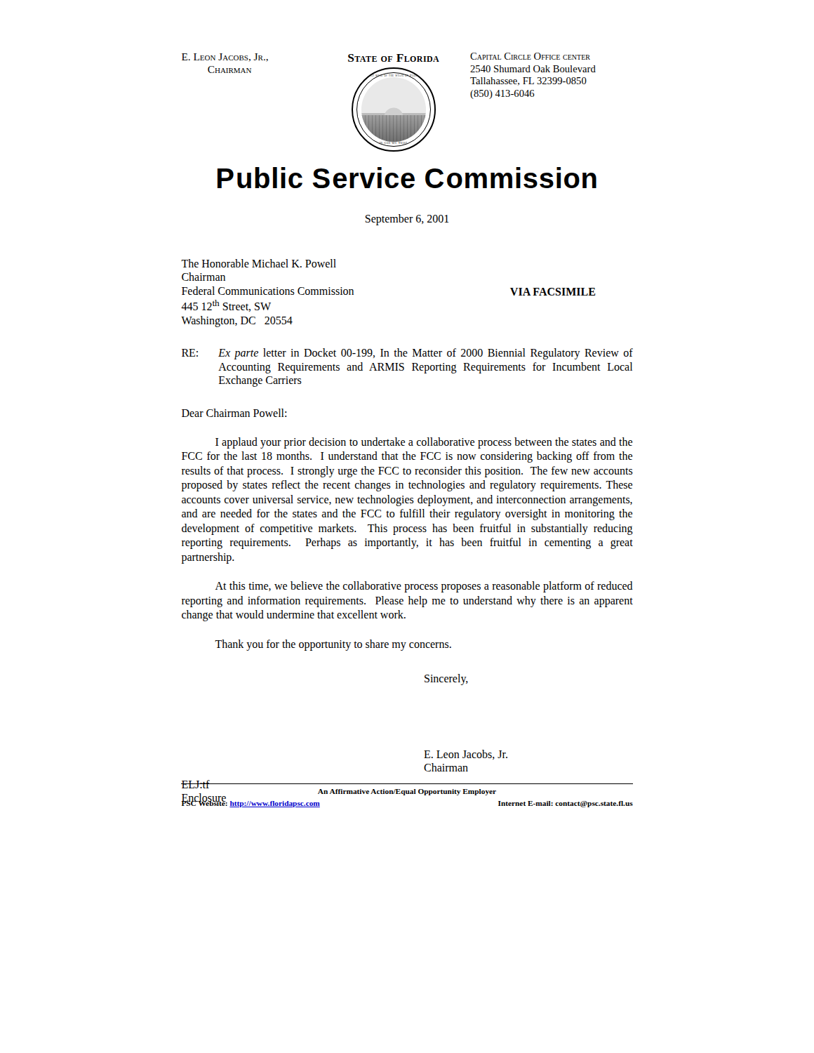| E. L eon J acobs , J r ., C hairman | State of Florida Great Seal of the State of Florida In God We Trust | Capital Circle Office center 2540 Shumard Oak Boulevard Tallahassee, FL 32399-0850 (850) 413-6046 |
Public Service Commission
September 6, 2001
The Honorable Michael K. Powell
Chairman
Federal Communications Commission
445 12th Street, SW
Washington, DC 20554 VIA FACSIMILE
RE:
Ex parte letter in Docket 00-199, In the Matter of 2000 Biennial Regulatory Review of Accounting Requirements and ARMIS Reporting Requirements for Incumbent Local Exchange Carriers
Dear Chairman Powell:
I applaud your prior decision to undertake a collaborative process between the states and the FCC for the last 18 months. I understand that the FCC is now considering backing off from the results of that process. I strongly urge the FCC to reconsider this position. The few new accounts proposed by states reflect the recent changes in technologies and regulatory requirements. These accounts cover universal service, new technologies deployment, and interconnection arrangements, and are needed for the states and the FCC to fulfill their regulatory oversight in monitoring the development of competitive markets. This process has been fruitful in substantially reducing reporting requirements. Perhaps as importantly, it has been fruitful in cementing a great partnership.
At this time, we believe the collaborative process proposes a reasonable platform of reduced reporting and information requirements. Please help me to understand why there is an apparent change that would undermine that excellent work.
Thank you for the opportunity to share my concerns.
Sincerely,
E. Leon Jacobs, Jr.
Chairman
ELJ:tf
Enclosure
An Affirmative Action/Equal Opportunity Employer
PSC Website: http://www.floridapsc.com
Internet E-mail: contact@psc.state.fl.us